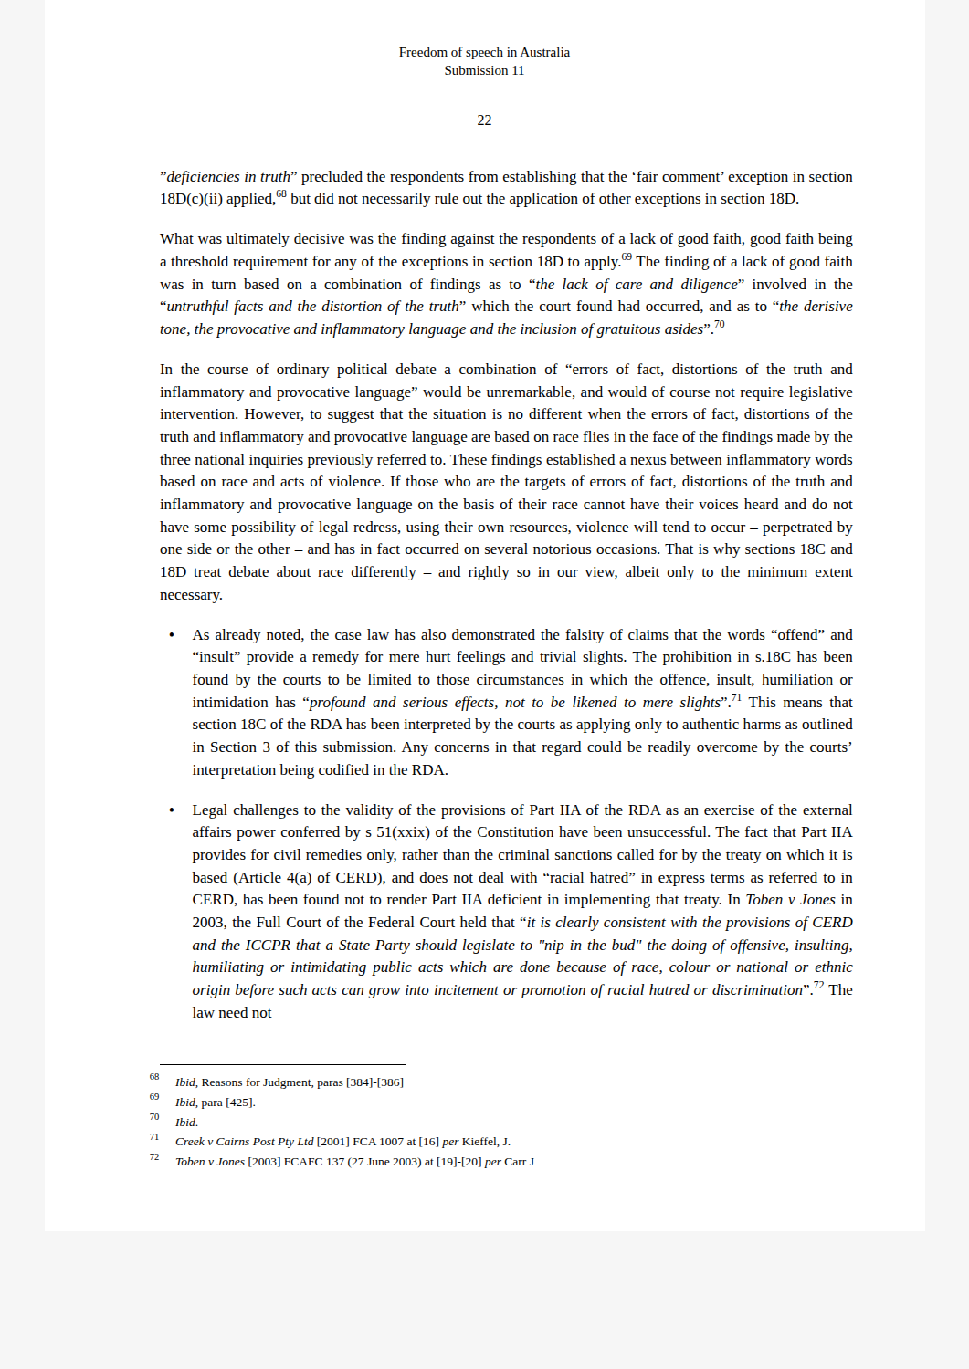Freedom of speech in Australia
Submission 11
22
”deficiencies in truth” precluded the respondents from establishing that the ‘fair comment’ exception in section 18D(c)(ii) applied,68 but did not necessarily rule out the application of other exceptions in section 18D.
What was ultimately decisive was the finding against the respondents of a lack of good faith, good faith being a threshold requirement for any of the exceptions in section 18D to apply.69 The finding of a lack of good faith was in turn based on a combination of findings as to “the lack of care and diligence” involved in the “untruthful facts and the distortion of the truth” which the court found had occurred, and as to “the derisive tone, the provocative and inflammatory language and the inclusion of gratuitous asides”.70
In the course of ordinary political debate a combination of “errors of fact, distortions of the truth and inflammatory and provocative language” would be unremarkable, and would of course not require legislative intervention. However, to suggest that the situation is no different when the errors of fact, distortions of the truth and inflammatory and provocative language are based on race flies in the face of the findings made by the three national inquiries previously referred to. These findings established a nexus between inflammatory words based on race and acts of violence. If those who are the targets of errors of fact, distortions of the truth and inflammatory and provocative language on the basis of their race cannot have their voices heard and do not have some possibility of legal redress, using their own resources, violence will tend to occur – perpetrated by one side or the other – and has in fact occurred on several notorious occasions. That is why sections 18C and 18D treat debate about race differently – and rightly so in our view, albeit only to the minimum extent necessary.
As already noted, the case law has also demonstrated the falsity of claims that the words “offend” and “insult” provide a remedy for mere hurt feelings and trivial slights. The prohibition in s.18C has been found by the courts to be limited to those circumstances in which the offence, insult, humiliation or intimidation has “profound and serious effects, not to be likened to mere slights”.71 This means that section 18C of the RDA has been interpreted by the courts as applying only to authentic harms as outlined in Section 3 of this submission. Any concerns in that regard could be readily overcome by the courts’ interpretation being codified in the RDA.
Legal challenges to the validity of the provisions of Part IIA of the RDA as an exercise of the external affairs power conferred by s 51(xxix) of the Constitution have been unsuccessful. The fact that Part IIA provides for civil remedies only, rather than the criminal sanctions called for by the treaty on which it is based (Article 4(a) of CERD), and does not deal with “racial hatred” in express terms as referred to in CERD, has been found not to render Part IIA deficient in implementing that treaty. In Toben v Jones in 2003, the Full Court of the Federal Court held that “it is clearly consistent with the provisions of CERD and the ICCPR that a State Party should legislate to "nip in the bud" the doing of offensive, insulting, humiliating or intimidating public acts which are done because of race, colour or national or ethnic origin before such acts can grow into incitement or promotion of racial hatred or discrimination”.72 The law need not
Ibid, Reasons for Judgment, paras [384]-[386]
Ibid, para [425].
Ibid.
Creek v Cairns Post Pty Ltd [2001] FCA 1007 at [16] per Kieffel, J.
Toben v Jones [2003] FCAFC 137 (27 June 2003) at [19]-[20] per Carr J